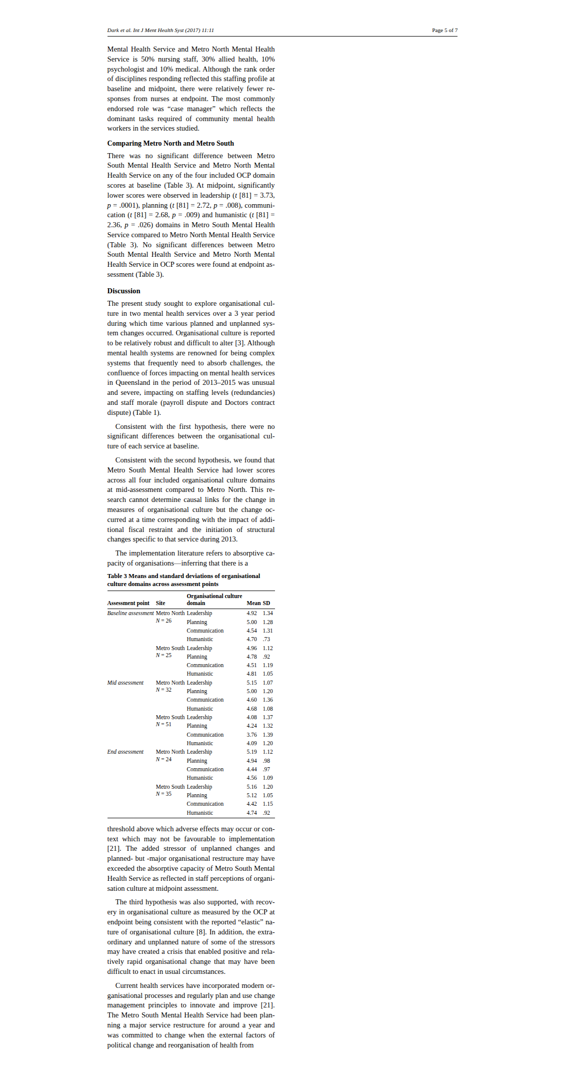Dark et al. Int J Ment Health Syst (2017) 11:11 Page 5 of 7
Mental Health Service and Metro North Mental Health Service is 50% nursing staff, 30% allied health, 10% psychologist and 10% medical. Although the rank order of disciplines responding reflected this staffing profile at baseline and midpoint, there were relatively fewer responses from nurses at endpoint. The most commonly endorsed role was “case manager” which reflects the dominant tasks required of community mental health workers in the services studied.
Comparing Metro North and Metro South
There was no significant difference between Metro South Mental Health Service and Metro North Mental Health Service on any of the four included OCP domain scores at baseline (Table 3). At midpoint, significantly lower scores were observed in leadership (t [81] = 3.73, p = .0001), planning (t [81] = 2.72, p = .008), communication (t [81] = 2.68, p = .009) and humanistic (t [81] = 2.36, p = .026) domains in Metro South Mental Health Service compared to Metro North Mental Health Service (Table 3). No significant differences between Metro South Mental Health Service and Metro North Mental Health Service in OCP scores were found at endpoint assessment (Table 3).
Discussion
The present study sought to explore organisational culture in two mental health services over a 3 year period during which time various planned and unplanned system changes occurred. Organisational culture is reported to be relatively robust and difficult to alter [3]. Although mental health systems are renowned for being complex systems that frequently need to absorb challenges, the confluence of forces impacting on mental health services in Queensland in the period of 2013–2015 was unusual and severe, impacting on staffing levels (redundancies) and staff morale (payroll dispute and Doctors contract dispute) (Table 1).
Consistent with the first hypothesis, there were no significant differences between the organisational culture of each service at baseline.
Consistent with the second hypothesis, we found that Metro South Mental Health Service had lower scores across all four included organisational culture domains at mid-assessment compared to Metro North. This research cannot determine causal links for the change in measures of organisational culture but the change occurred at a time corresponding with the impact of additional fiscal restraint and the initiation of structural changes specific to that service during 2013.
The implementation literature refers to absorptive capacity of organisations—inferring that there is a
Table 3 Means and standard deviations of organisational culture domains across assessment points
| Assessment point | Site | Organisational culture domain | Mean | SD |
| --- | --- | --- | --- | --- |
| Baseline assessment | Metro North N = 26 | Leadership | 4.92 | 1.34 |
| Planning | 5.00 | 1.28 |
| Communication | 4.54 | 1.31 |
| Humanistic | 4.70 | .73 |
| Metro South N = 25 | Leadership | 4.96 | 1.12 |
| Planning | 4.78 | .92 |
| Communication | 4.51 | 1.19 |
| Humanistic | 4.81 | 1.05 |
| Mid assessment | Metro North N = 32 | Leadership | 5.15 | 1.07 |
| Planning | 5.00 | 1.20 |
| Communication | 4.60 | 1.36 |
| Humanistic | 4.68 | 1.08 |
| Metro South N = 51 | Leadership | 4.08 | 1.37 |
| Planning | 4.24 | 1.32 |
| Communication | 3.76 | 1.39 |
| Humanistic | 4.09 | 1.20 |
| End assessment | Metro North N = 24 | Leadership | 5.19 | 1.12 |
| Planning | 4.94 | .98 |
| Communication | 4.44 | .97 |
| Humanistic | 4.56 | 1.09 |
| Metro South N = 35 | Leadership | 5.16 | 1.20 |
| Planning | 5.12 | 1.05 |
| Communication | 4.42 | 1.15 |
| Humanistic | 4.74 | .92 |
threshold above which adverse effects may occur or context which may not be favourable to implementation [21]. The added stressor of unplanned changes and planned- but -major organisational restructure may have exceeded the absorptive capacity of Metro South Mental Health Service as reflected in staff perceptions of organisation culture at midpoint assessment.
The third hypothesis was also supported, with recovery in organisational culture as measured by the OCP at endpoint being consistent with the reported “elastic” nature of organisational culture [8]. In addition, the extraordinary and unplanned nature of some of the stressors may have created a crisis that enabled positive and relatively rapid organisational change that may have been difficult to enact in usual circumstances.
Current health services have incorporated modern organisational processes and regularly plan and use change management principles to innovate and improve [21]. The Metro South Mental Health Service had been planning a major service restructure for around a year and was committed to change when the external factors of political change and reorganisation of health from